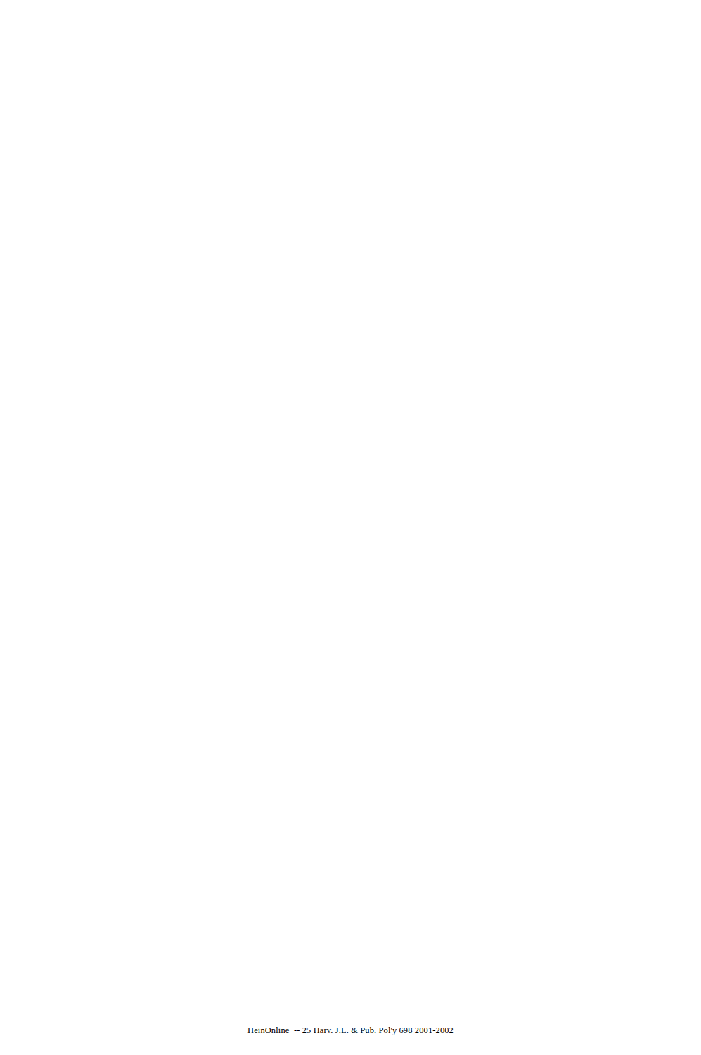HeinOnline -- 25 Harv. J.L. & Pub. Pol'y 698 2001-2002